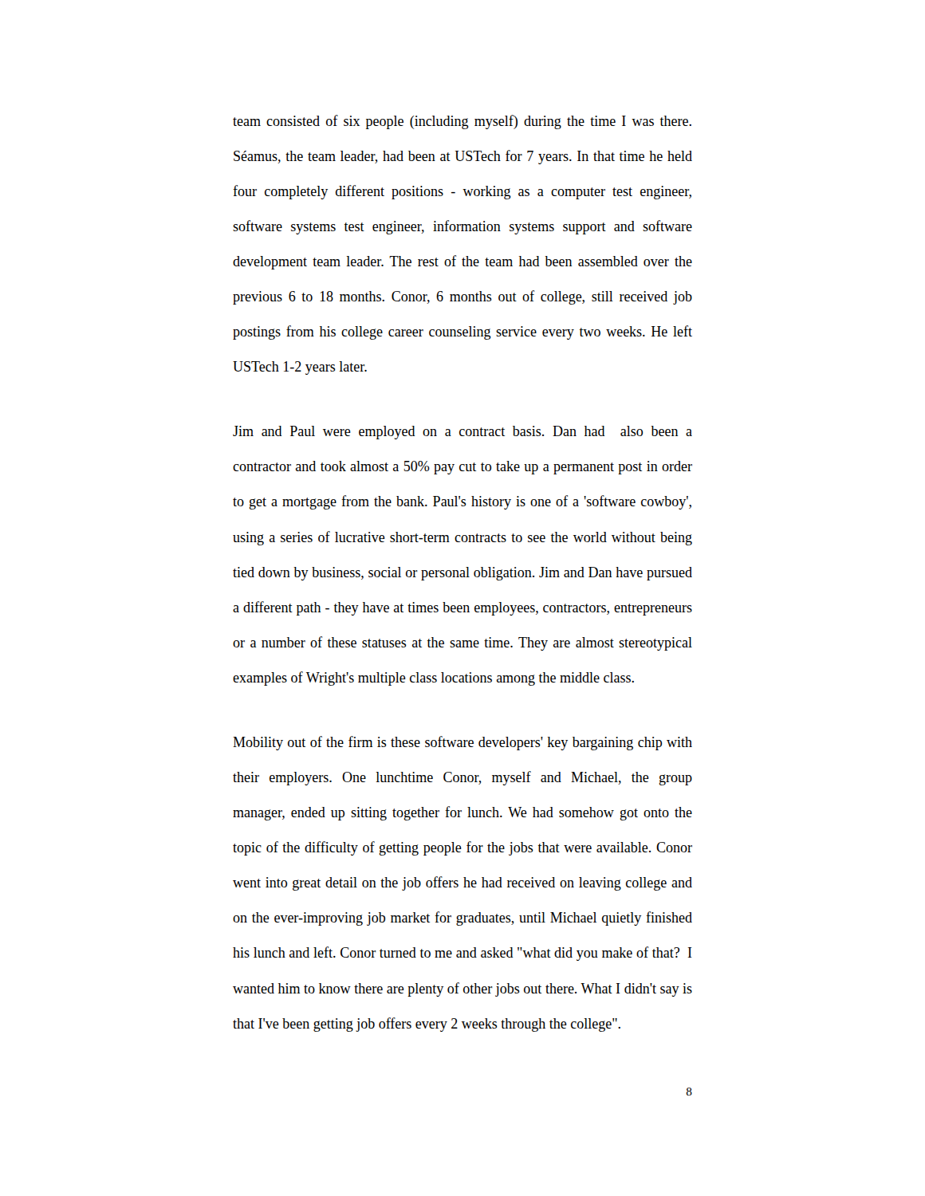team consisted of six people (including myself) during the time I was there. Séamus, the team leader, had been at USTech for 7 years. In that time he held four completely different positions - working as a computer test engineer, software systems test engineer, information systems support and software development team leader. The rest of the team had been assembled over the previous 6 to 18 months. Conor, 6 months out of college, still received job postings from his college career counseling service every two weeks. He left USTech 1-2 years later.
Jim and Paul were employed on a contract basis. Dan had also been a contractor and took almost a 50% pay cut to take up a permanent post in order to get a mortgage from the bank. Paul's history is one of a 'software cowboy', using a series of lucrative short-term contracts to see the world without being tied down by business, social or personal obligation. Jim and Dan have pursued a different path - they have at times been employees, contractors, entrepreneurs or a number of these statuses at the same time. They are almost stereotypical examples of Wright's multiple class locations among the middle class.
Mobility out of the firm is these software developers' key bargaining chip with their employers. One lunchtime Conor, myself and Michael, the group manager, ended up sitting together for lunch. We had somehow got onto the topic of the difficulty of getting people for the jobs that were available. Conor went into great detail on the job offers he had received on leaving college and on the ever-improving job market for graduates, until Michael quietly finished his lunch and left. Conor turned to me and asked "what did you make of that? I wanted him to know there are plenty of other jobs out there. What I didn't say is that I've been getting job offers every 2 weeks through the college".
8